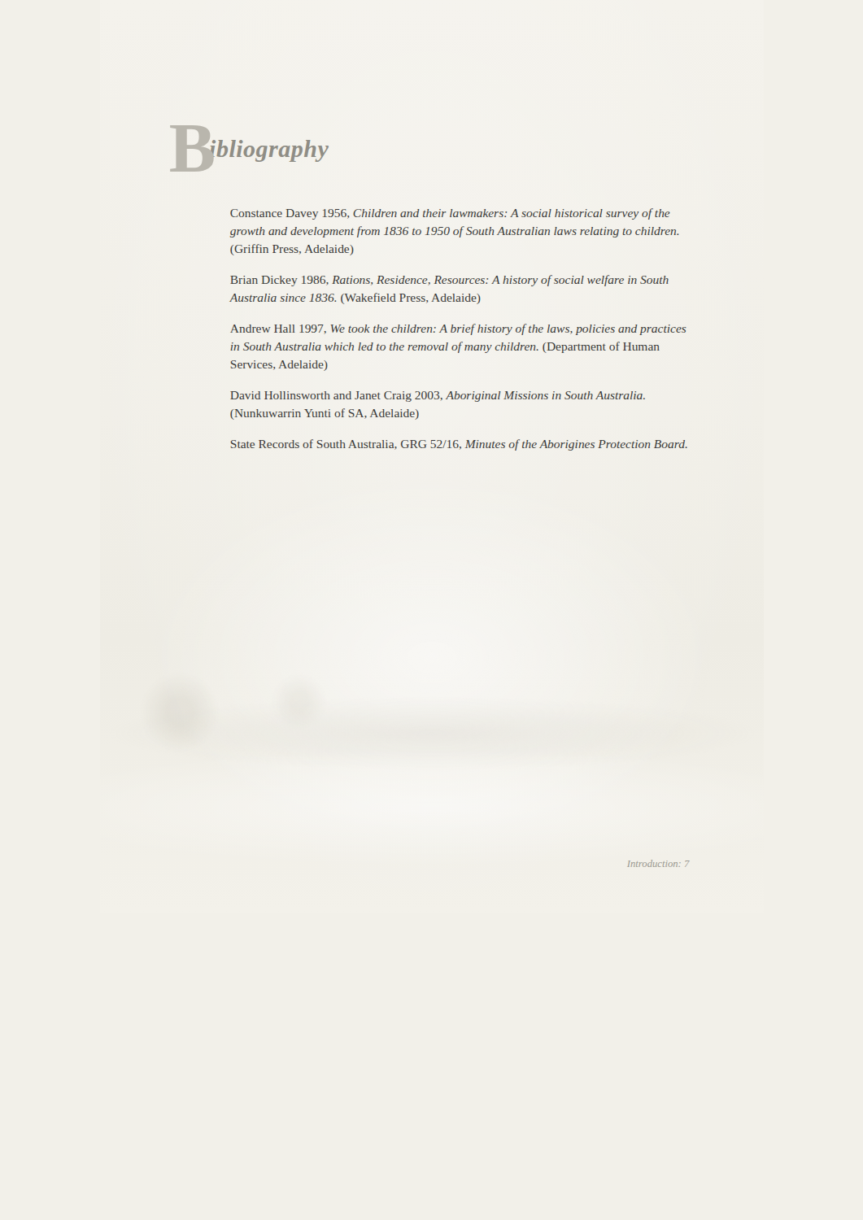Bibliography
Constance Davey 1956, Children and their lawmakers: A social historical survey of the growth and development from 1836 to 1950 of South Australian laws relating to children. (Griffin Press, Adelaide)
Brian Dickey 1986, Rations, Residence, Resources: A history of social welfare in South Australia since 1836. (Wakefield Press, Adelaide)
Andrew Hall 1997, We took the children: A brief history of the laws, policies and practices in South Australia which led to the removal of many children. (Department of Human Services, Adelaide)
David Hollinsworth and Janet Craig 2003, Aboriginal Missions in South Australia. (Nunkuwarrin Yunti of SA, Adelaide)
State Records of South Australia, GRG 52/16, Minutes of the Aborigines Protection Board.
Introduction: 7